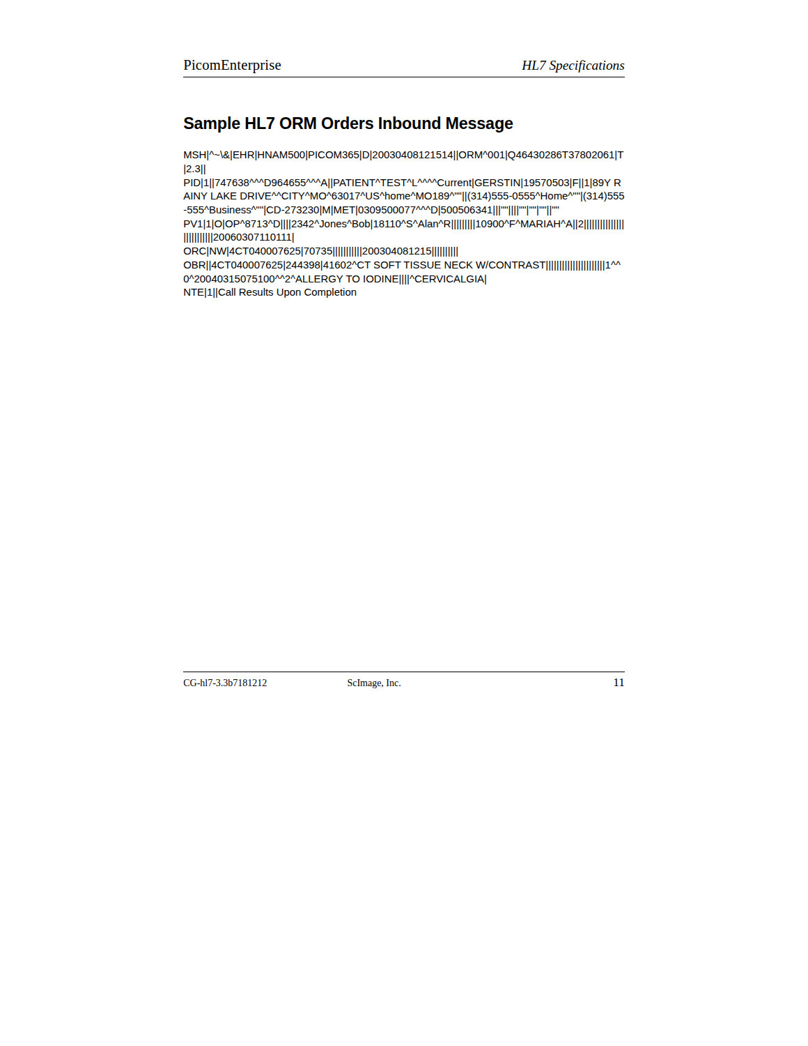PicomEnterprise
HL7 Specifications
Sample HL7 ORM Orders Inbound Message
MSH|^~\&|EHR|HNAM500|PICOM365|D|20030408121514||ORM^001|Q46430286T37802061|T|2.3|| PID|1||747638^^^D964655^^^A||PATIENT^TEST^L^^^^Current|GERSTIN|19570503|F||1|89Y RAINY LAKE DRIVE^^CITY^MO^63017^US^home^MO189^""||(314)555-0555^Home^""|(314)555-555^Business^""|CD-273230|M|MET|0309500077^^^D|500506341|||""||||""|""|""||"" PV1|1|O|OP^8713^D||||2342^Jones^Bob|18110^S^Alan^R|||||||||10900^F^MARIAH^A||2||||||||||||||||||||||||||20060307110111| ORC|NW|4CT040007625|70735|||||||||||200304081215|||||||||| OBR||4CT040007625|244398|41602^CT SOFT TISSUE NECK W/CONTRAST||||||||||||||||||||||1^^0^20040315075100^^2^ALLERGY TO IODINE||||^CERVICALGIA| NTE|1||Call Results Upon Completion
CG-hl7-3.3b7181212
ScImage, Inc.
11